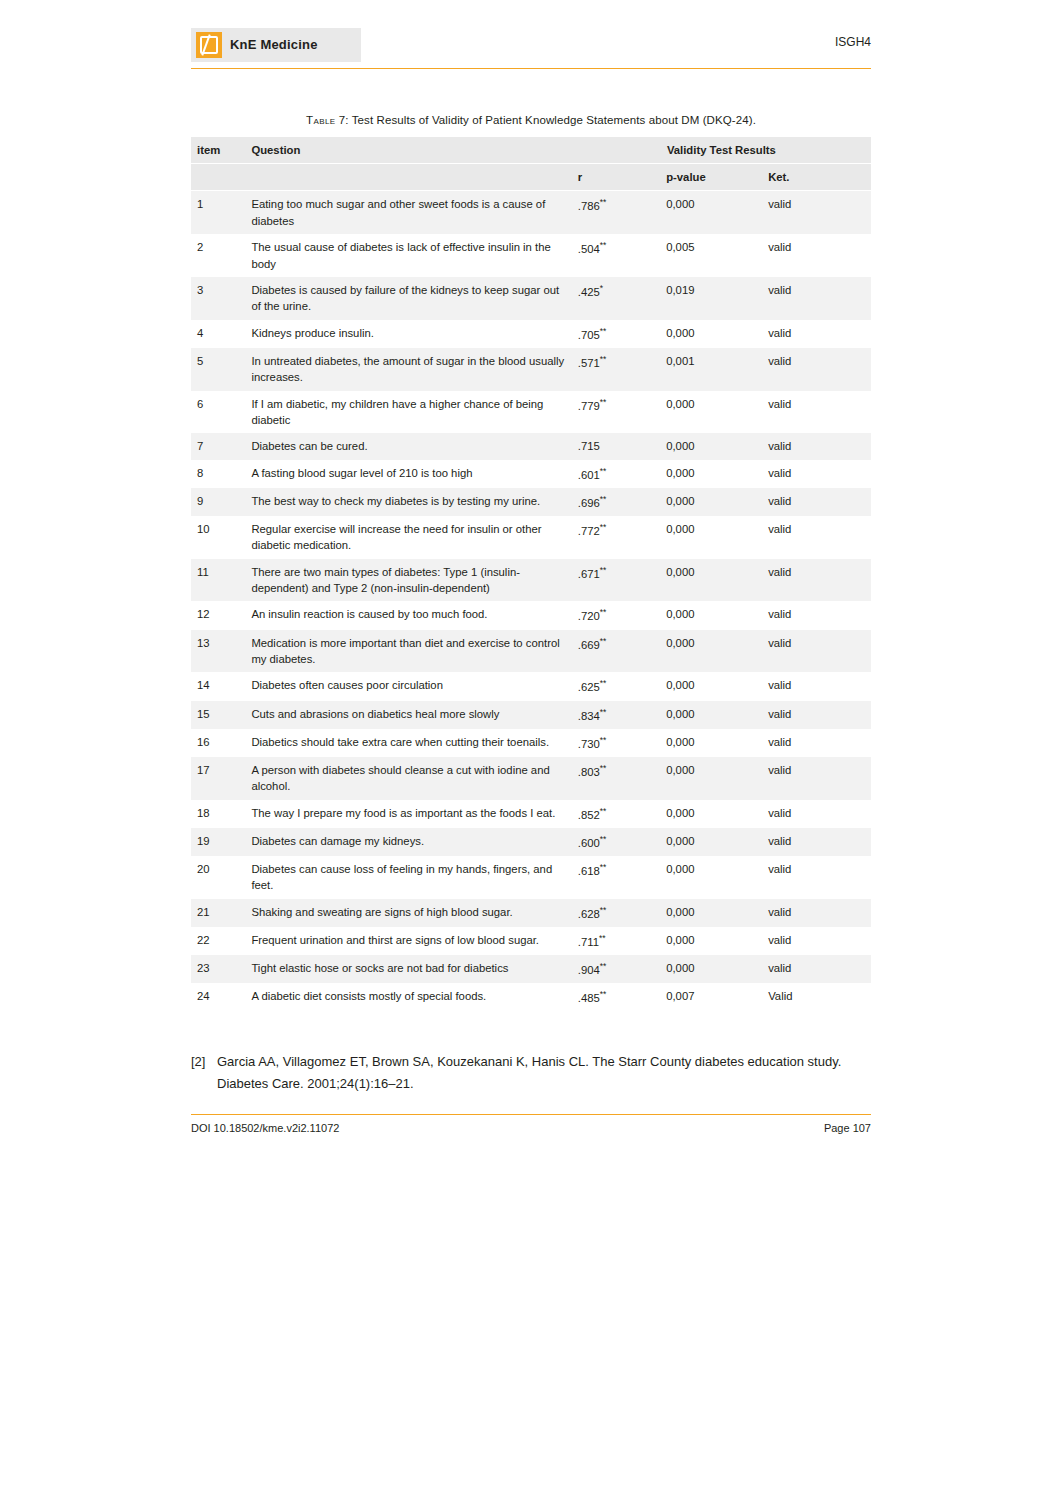KnE Medicine
ISGH4
Table 7: Test Results of Validity of Patient Knowledge Statements about DM (DKQ-24).
| item | Question | Validity Test Results |
| --- | --- | --- |
| | | r | p-value | Ket. |
| 1 | Eating too much sugar and other sweet foods is a cause of diabetes | .786 ** | 0,000 | valid |
| 2 | The usual cause of diabetes is lack of effective insulin in the body | .504 ** | 0,005 | valid |
| 3 | Diabetes is caused by failure of the kidneys to keep sugar out of the urine. | .425 * | 0,019 | valid |
| 4 | Kidneys produce insulin. | .705 ** | 0,000 | valid |
| 5 | In untreated diabetes, the amount of sugar in the blood usually increases. | .571 ** | 0,001 | valid |
| 6 | If I am diabetic, my children have a higher chance of being diabetic | .779 ** | 0,000 | valid |
| 7 | Diabetes can be cured. | .715 | 0,000 | valid |
| 8 | A fasting blood sugar level of 210 is too high | .601 ** | 0,000 | valid |
| 9 | The best way to check my diabetes is by testing my urine. | .696 ** | 0,000 | valid |
| 10 | Regular exercise will increase the need for insulin or other diabetic medication. | .772 ** | 0,000 | valid |
| 11 | There are two main types of diabetes: Type 1 (insulin-dependent) and Type 2 (non-insulin-dependent) | .671 ** | 0,000 | valid |
| 12 | An insulin reaction is caused by too much food. | .720 ** | 0,000 | valid |
| 13 | Medication is more important than diet and exercise to control my diabetes. | .669 ** | 0,000 | valid |
| 14 | Diabetes often causes poor circulation | .625 ** | 0,000 | valid |
| 15 | Cuts and abrasions on diabetics heal more slowly | .834 ** | 0,000 | valid |
| 16 | Diabetics should take extra care when cutting their toenails. | .730 ** | 0,000 | valid |
| 17 | A person with diabetes should cleanse a cut with iodine and alcohol. | .803 ** | 0,000 | valid |
| 18 | The way I prepare my food is as important as the foods I eat. | .852 ** | 0,000 | valid |
| 19 | Diabetes can damage my kidneys. | .600 ** | 0,000 | valid |
| 20 | Diabetes can cause loss of feeling in my hands, fingers, and feet. | .618 ** | 0,000 | valid |
| 21 | Shaking and sweating are signs of high blood sugar. | .628 ** | 0,000 | valid |
| 22 | Frequent urination and thirst are signs of low blood sugar. | .711 ** | 0,000 | valid |
| 23 | Tight elastic hose or socks are not bad for diabetics | .904 ** | 0,000 | valid |
| 24 | A diabetic diet consists mostly of special foods. | .485 ** | 0,007 | Valid |
[2] Garcia AA, Villagomez ET, Brown SA, Kouzekanani K, Hanis CL. The Starr County diabetes education study. Diabetes Care. 2001;24(1):16–21.
DOI 10.18502/kme.v2i2.11072
Page 107